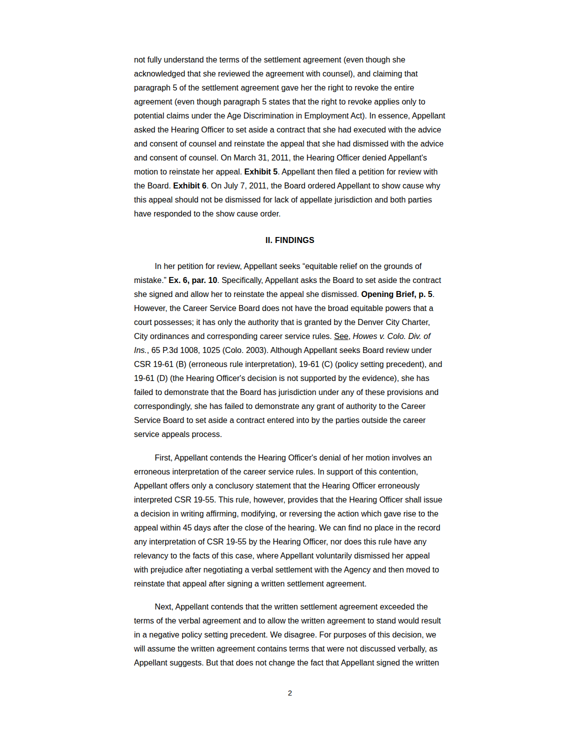not fully understand the terms of the settlement agreement (even though she acknowledged that she reviewed the agreement with counsel), and claiming that paragraph 5 of the settlement agreement gave her the right to revoke the entire agreement (even though paragraph 5 states that the right to revoke applies only to potential claims under the Age Discrimination in Employment Act). In essence, Appellant asked the Hearing Officer to set aside a contract that she had executed with the advice and consent of counsel and reinstate the appeal that she had dismissed with the advice and consent of counsel. On March 31, 2011, the Hearing Officer denied Appellant's motion to reinstate her appeal. Exhibit 5. Appellant then filed a petition for review with the Board. Exhibit 6. On July 7, 2011, the Board ordered Appellant to show cause why this appeal should not be dismissed for lack of appellate jurisdiction and both parties have responded to the show cause order.
II. FINDINGS
In her petition for review, Appellant seeks “equitable relief on the grounds of mistake.” Ex. 6, par. 10. Specifically, Appellant asks the Board to set aside the contract she signed and allow her to reinstate the appeal she dismissed. Opening Brief, p. 5. However, the Career Service Board does not have the broad equitable powers that a court possesses; it has only the authority that is granted by the Denver City Charter, City ordinances and corresponding career service rules. See, Howes v. Colo. Div. of Ins., 65 P.3d 1008, 1025 (Colo. 2003). Although Appellant seeks Board review under CSR 19-61 (B) (erroneous rule interpretation), 19-61 (C) (policy setting precedent), and 19-61 (D) (the Hearing Officer's decision is not supported by the evidence), she has failed to demonstrate that the Board has jurisdiction under any of these provisions and correspondingly, she has failed to demonstrate any grant of authority to the Career Service Board to set aside a contract entered into by the parties outside the career service appeals process.
First, Appellant contends the Hearing Officer's denial of her motion involves an erroneous interpretation of the career service rules. In support of this contention, Appellant offers only a conclusory statement that the Hearing Officer erroneously interpreted CSR 19-55. This rule, however, provides that the Hearing Officer shall issue a decision in writing affirming, modifying, or reversing the action which gave rise to the appeal within 45 days after the close of the hearing. We can find no place in the record any interpretation of CSR 19-55 by the Hearing Officer, nor does this rule have any relevancy to the facts of this case, where Appellant voluntarily dismissed her appeal with prejudice after negotiating a verbal settlement with the Agency and then moved to reinstate that appeal after signing a written settlement agreement.
Next, Appellant contends that the written settlement agreement exceeded the terms of the verbal agreement and to allow the written agreement to stand would result in a negative policy setting precedent. We disagree. For purposes of this decision, we will assume the written agreement contains terms that were not discussed verbally, as Appellant suggests. But that does not change the fact that Appellant signed the written
2